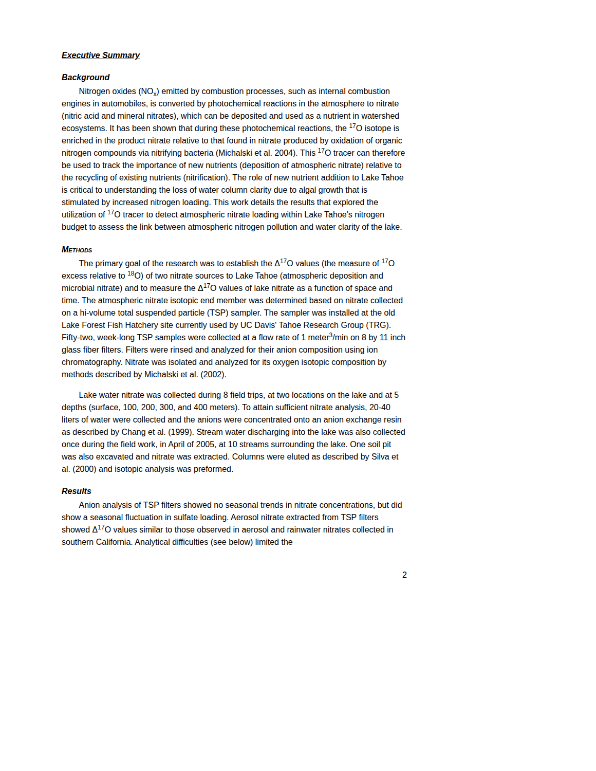Executive Summary
Background
Nitrogen oxides (NOx) emitted by combustion processes, such as internal combustion engines in automobiles, is converted by photochemical reactions in the atmosphere to nitrate (nitric acid and mineral nitrates), which can be deposited and used as a nutrient in watershed ecosystems. It has been shown that during these photochemical reactions, the 17O isotope is enriched in the product nitrate relative to that found in nitrate produced by oxidation of organic nitrogen compounds via nitrifying bacteria (Michalski et al. 2004). This 17O tracer can therefore be used to track the importance of new nutrients (deposition of atmospheric nitrate) relative to the recycling of existing nutrients (nitrification). The role of new nutrient addition to Lake Tahoe is critical to understanding the loss of water column clarity due to algal growth that is stimulated by increased nitrogen loading. This work details the results that explored the utilization of 17O tracer to detect atmospheric nitrate loading within Lake Tahoe's nitrogen budget to assess the link between atmospheric nitrogen pollution and water clarity of the lake.
Methods
The primary goal of the research was to establish the Δ17O values (the measure of 17O excess relative to 18O) of two nitrate sources to Lake Tahoe (atmospheric deposition and microbial nitrate) and to measure the Δ17O values of lake nitrate as a function of space and time. The atmospheric nitrate isotopic end member was determined based on nitrate collected on a hi-volume total suspended particle (TSP) sampler. The sampler was installed at the old Lake Forest Fish Hatchery site currently used by UC Davis' Tahoe Research Group (TRG). Fifty-two, week-long TSP samples were collected at a flow rate of 1 meter3/min on 8 by 11 inch glass fiber filters. Filters were rinsed and analyzed for their anion composition using ion chromatography. Nitrate was isolated and analyzed for its oxygen isotopic composition by methods described by Michalski et al. (2002).
Lake water nitrate was collected during 8 field trips, at two locations on the lake and at 5 depths (surface, 100, 200, 300, and 400 meters). To attain sufficient nitrate analysis, 20-40 liters of water were collected and the anions were concentrated onto an anion exchange resin as described by Chang et al. (1999). Stream water discharging into the lake was also collected once during the field work, in April of 2005, at 10 streams surrounding the lake. One soil pit was also excavated and nitrate was extracted. Columns were eluted as described by Silva et al. (2000) and isotopic analysis was preformed.
Results
Anion analysis of TSP filters showed no seasonal trends in nitrate concentrations, but did show a seasonal fluctuation in sulfate loading. Aerosol nitrate extracted from TSP filters showed Δ17O values similar to those observed in aerosol and rainwater nitrates collected in southern California. Analytical difficulties (see below) limited the
2